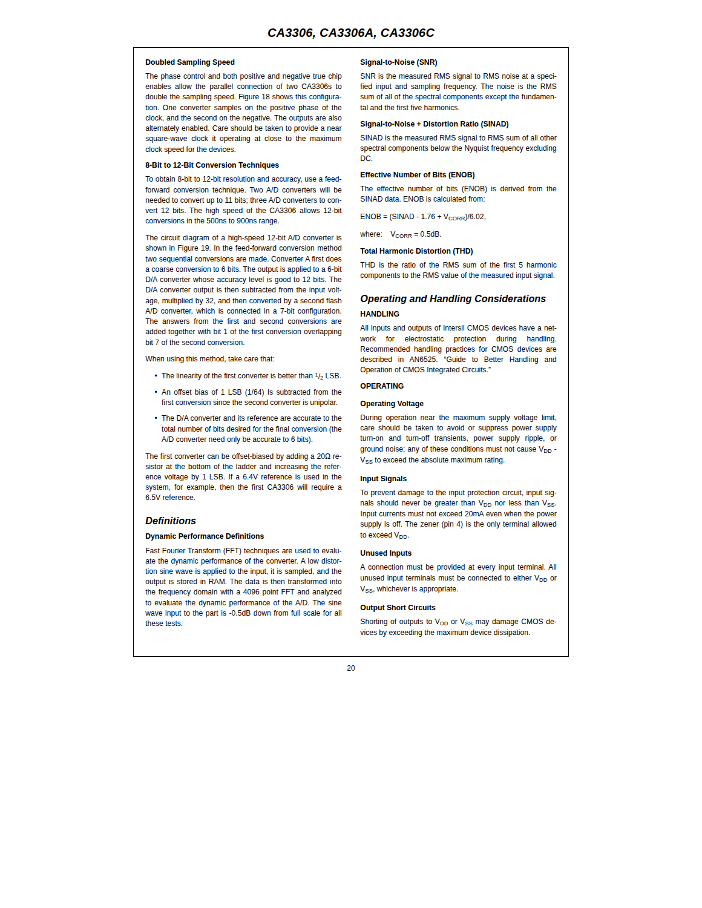CA3306, CA3306A, CA3306C
Doubled Sampling Speed
The phase control and both positive and negative true chip enables allow the parallel connection of two CA3306s to double the sampling speed. Figure 18 shows this configuration. One converter samples on the positive phase of the clock, and the second on the negative. The outputs are also alternately enabled. Care should be taken to provide a near square-wave clock it operating at close to the maximum clock speed for the devices.
8-Bit to 12-Bit Conversion Techniques
To obtain 8-bit to 12-bit resolution and accuracy, use a feed-forward conversion technique. Two A/D converters will be needed to convert up to 11 bits; three A/D converters to convert 12 bits. The high speed of the CA3306 allows 12-bit conversions in the 500ns to 900ns range.
The circuit diagram of a high-speed 12-bit A/D converter is shown in Figure 19. In the feed-forward conversion method two sequential conversions are made. Converter A first does a coarse conversion to 6 bits. The output is applied to a 6-bit D/A converter whose accuracy level is good to 12 bits. The D/A converter output is then subtracted from the input voltage, multiplied by 32, and then converted by a second flash A/D converter, which is connected in a 7-bit configuration. The answers from the first and second conversions are added together with bit 1 of the first conversion overlapping bit 7 of the second conversion.
When using this method, take care that:
The linearity of the first converter is better than 1/2 LSB.
An offset bias of 1 LSB (1/64) Is subtracted from the first conversion since the second converter is unipolar.
The D/A converter and its reference are accurate to the total number of bits desired for the final conversion (the A/D converter need only be accurate to 6 bits).
The first converter can be offset-biased by adding a 20Ω resistor at the bottom of the ladder and increasing the reference voltage by 1 LSB. If a 6.4V reference is used in the system, for example, then the first CA3306 will require a 6.5V reference.
Definitions
Dynamic Performance Definitions
Fast Fourier Transform (FFT) techniques are used to evaluate the dynamic performance of the converter. A low distortion sine wave is applied to the input, it is sampled, and the output is stored in RAM. The data is then transformed into the frequency domain with a 4096 point FFT and analyzed to evaluate the dynamic performance of the A/D. The sine wave input to the part is -0.5dB down from full scale for all these tests.
Signal-to-Noise (SNR)
SNR is the measured RMS signal to RMS noise at a specified input and sampling frequency. The noise is the RMS sum of all of the spectral components except the fundamental and the first five harmonics.
Signal-to-Noise + Distortion Ratio (SINAD)
SINAD is the measured RMS signal to RMS sum of all other spectral components below the Nyquist frequency excluding DC.
Effective Number of Bits (ENOB)
The effective number of bits (ENOB) is derived from the SINAD data. ENOB is calculated from:
ENOB = (SINAD - 1.76 + VCORR)/6.02,
where: VCORR = 0.5dB.
Total Harmonic Distortion (THD)
THD is the ratio of the RMS sum of the first 5 harmonic components to the RMS value of the measured input signal.
Operating and Handling Considerations
HANDLING
All inputs and outputs of Intersil CMOS devices have a network for electrostatic protection during handling. Recommended handling practices for CMOS devices are described in AN6525. “Guide to Better Handling and Operation of CMOS Integrated Circuits.”
OPERATING
Operating Voltage
During operation near the maximum supply voltage limit, care should be taken to avoid or suppress power supply turn-on and turn-off transients, power supply ripple, or ground noise; any of these conditions must not cause VDD - VSS to exceed the absolute maximum rating.
Input Signals
To prevent damage to the input protection circuit, input signals should never be greater than VDD nor less than VSS. Input currents must not exceed 20mA even when the power supply is off. The zener (pin 4) is the only terminal allowed to exceed VDD.
Unused Inputs
A connection must be provided at every input terminal. All unused input terminals must be connected to either VDD or VSS, whichever is appropriate.
Output Short Circuits
Shorting of outputs to VDD or VSS may damage CMOS devices by exceeding the maximum device dissipation.
20